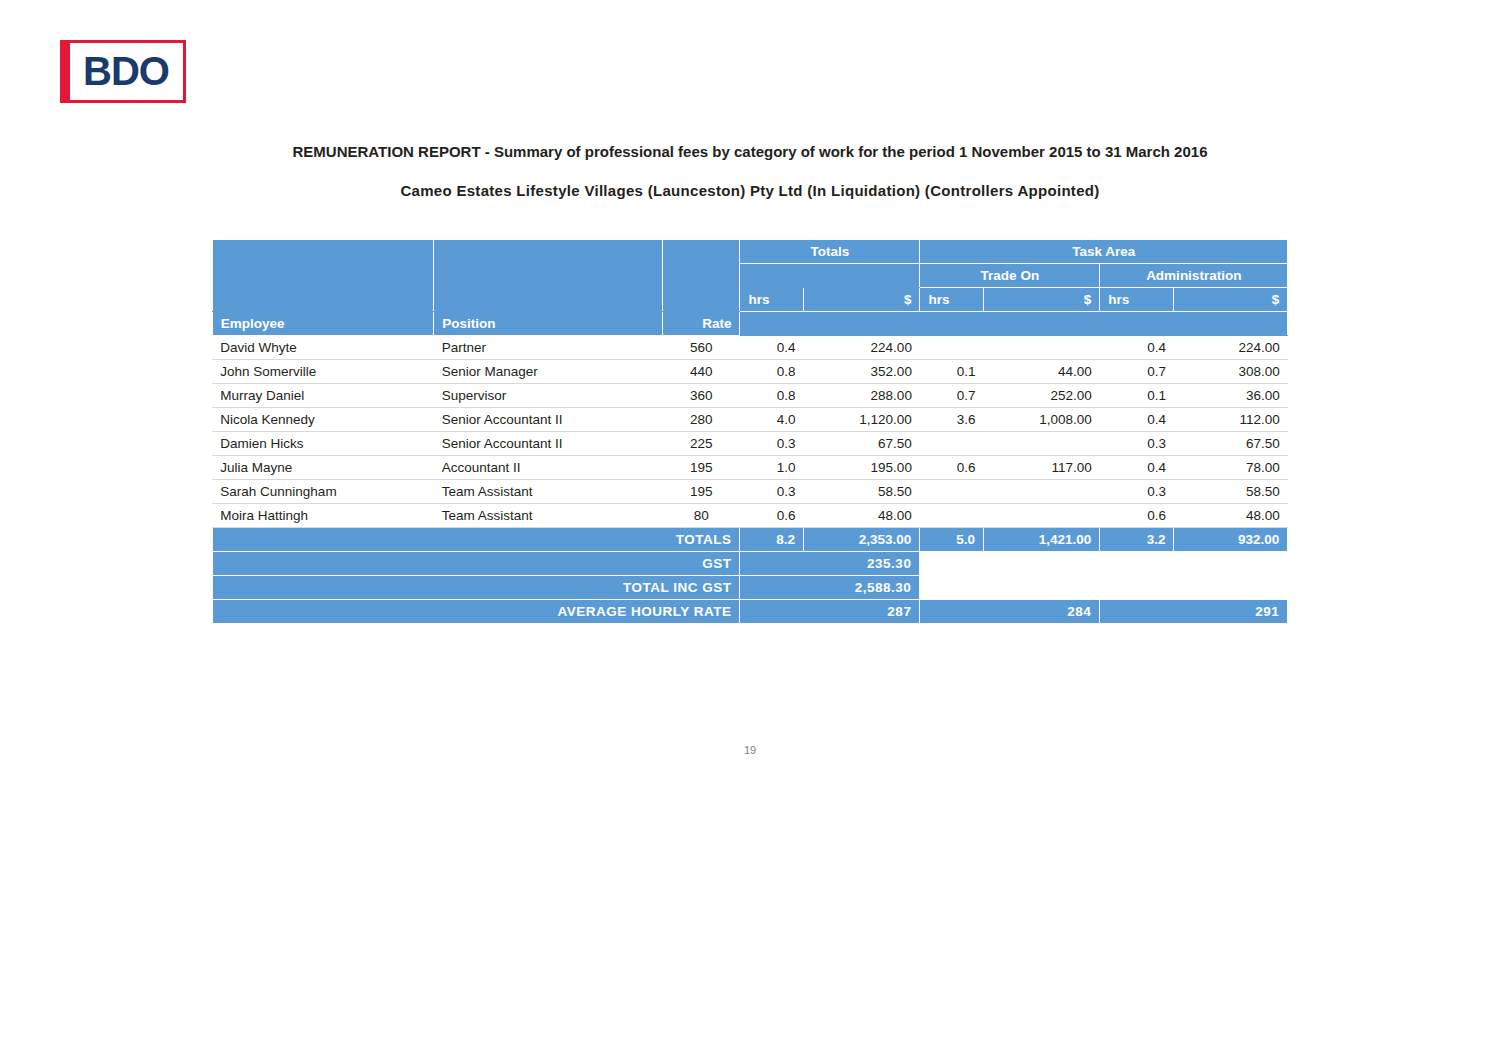BDO
REMUNERATION REPORT - Summary of professional fees by category of work for the period 1 November 2015 to 31 March 2016
Cameo Estates Lifestyle Villages (Launceston) Pty Ltd (In Liquidation) (Controllers Appointed)
| | | | Totals | Task Area |
| --- | --- | --- | --- | --- |
| | Trade On | Administration |
| hrs | $ | hrs | $ | hrs | $ |
| Employee | Position | Rate | |
| David Whyte | Partner | 560 | 0.4 | 224.00 | | | 0.4 | 224.00 |
| John Somerville | Senior Manager | 440 | 0.8 | 352.00 | 0.1 | 44.00 | 0.7 | 308.00 |
| Murray Daniel | Supervisor | 360 | 0.8 | 288.00 | 0.7 | 252.00 | 0.1 | 36.00 |
| Nicola Kennedy | Senior Accountant II | 280 | 4.0 | 1,120.00 | 3.6 | 1,008.00 | 0.4 | 112.00 |
| Damien Hicks | Senior Accountant II | 225 | 0.3 | 67.50 | | | 0.3 | 67.50 |
| Julia Mayne | Accountant II | 195 | 1.0 | 195.00 | 0.6 | 117.00 | 0.4 | 78.00 |
| Sarah Cunningham | Team Assistant | 195 | 0.3 | 58.50 | | | 0.3 | 58.50 |
| Moira Hattingh | Team Assistant | 80 | 0.6 | 48.00 | | | 0.6 | 48.00 |
| TOTALS | 8.2 | 2,353.00 | 5.0 | 1,421.00 | 3.2 | 932.00 |
| GST | 235.30 | |
| TOTAL INC GST | 2,588.30 | |
| AVERAGE HOURLY RATE | 287 | 284 | 291 |
19